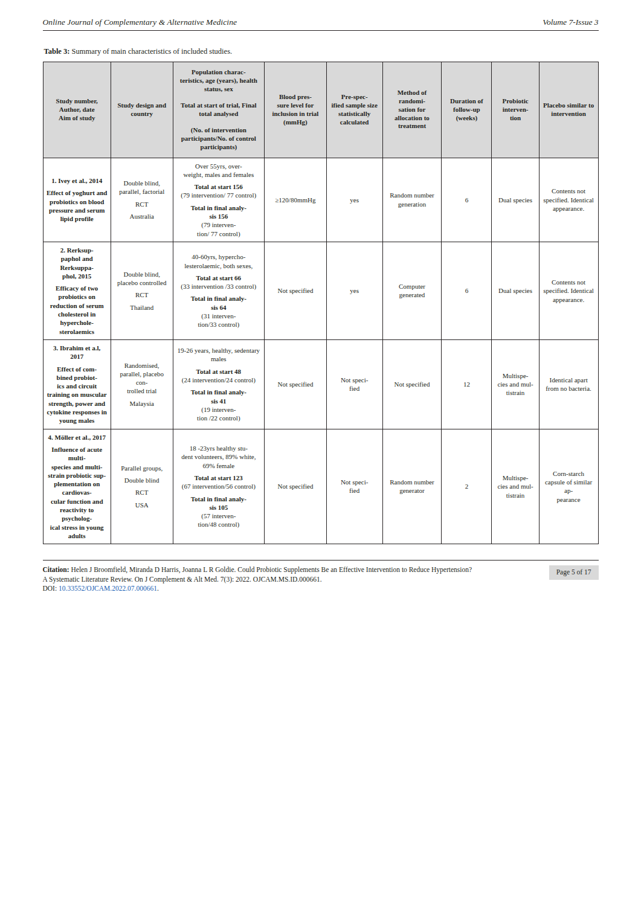Online Journal of Complementary & Alternative Medicine
Volume 7-Issue 3
Table 3: Summary of main characteristics of included studies.
| Study number, Author, date Aim of study | Study design and country | Population charac- teristics, age (years), health status, sex Total at start of trial, Final total analysed (No. of intervention participants/No. of control participants) | Blood pres- sure level for inclusion in trial (mmHg) | Pre-spec- ified sample size statistically calculated | Method of randomi- sation for allocation to treatment | Duration of follow-up (weeks) | Probiotic interven- tion | Placebo similar to intervention |
| --- | --- | --- | --- | --- | --- | --- | --- | --- |
| 1. Ivey et al., 2014 Effect of yoghurt and probiotics on blood pressure and serum lipid profile | Double blind, parallel, factorial RCT Australia | Over 55yrs, over- weight, males and females Total at start 156 (79 intervention/ 77 control) Total in final analy- sis 156 (79 interven- tion/ 77 control) | ≥120/80mmHg | yes | Random number generation | 6 | Dual species | Contents not specified. Identical appearance. |
| 2. Rerksup- paphol and Rerksuppa- phol, 2015 Efficacy of two probiotics on reduction of serum cholesterol in hyperchole- sterolaemics | Double blind, placebo controlled RCT Thailand | 40-60yrs, hypercho- lesterolaemic, both sexes, Total at start 66 (33 intervention /33 control) Total in final analy- sis 64 (31 interven- tion/33 control) | Not specified | yes | Computer generated | 6 | Dual species | Contents not specified. Identical appearance. |
| 3. Ibrahim et a.l, 2017 Effect of com- bined probiot- ics and circuit training on muscular strength, power and cytokine responses in young males | Randomised, parallel, placebo con- trolled trial Malaysia | 19-26 years, healthy, sedentary males Total at start 48 (24 intervention/24 control) Total in final analy- sis 41 (19 interven- tion /22 control) | Not specified | Not speci- fied | Not specified | 12 | Multispe- cies and mul- tistrain | Identical apart from no bacteria. |
| 4. Möller et al., 2017 Influence of acute multi- species and multi-strain probiotic sup- plementation on cardiovas- cular function and reactivity to psycholog- ical stress in young adults | Parallel groups, Double blind RCT USA | 18 -23yrs healthy stu- dent volunteers, 89% white, 69% female Total at start 123 (67 intervention/56 control) Total in final analy- sis 105 (57 interven- tion/48 control) | Not specified | Not speci- fied | Random number generator | 2 | Multispe- cies and mul- tistrain | Corn-starch capsule of similar ap- pearance |
Citation: Helen J Broomfield, Miranda D Harris, Joanna L R Goldie. Could Probiotic Supplements Be an Effective Intervention to Reduce Hypertension? A Systematic Literature Review. On J Complement & Alt Med. 7(3): 2022. OJCAM.MS.ID.000661.
DOI: 10.33552/OJCAM.2022.07.000661.
Page 5 of 17